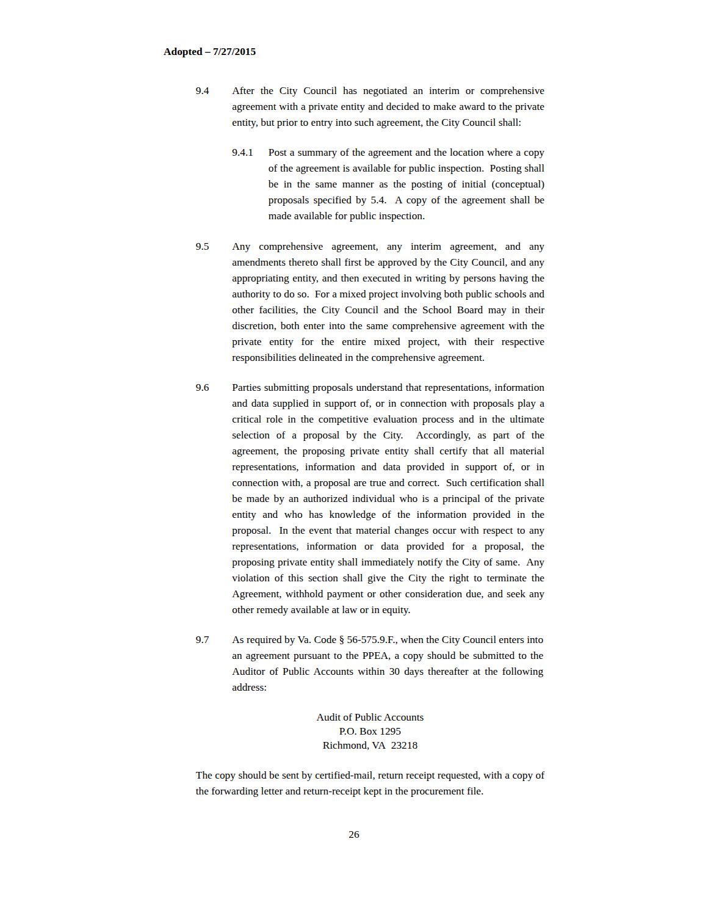Adopted – 7/27/2015
9.4
After the City Council has negotiated an interim or comprehensive agreement with a private entity and decided to make award to the private entity, but prior to entry into such agreement, the City Council shall:
9.4.1
Post a summary of the agreement and the location where a copy of the agreement is available for public inspection. Posting shall be in the same manner as the posting of initial (conceptual) proposals specified by 5.4. A copy of the agreement shall be made available for public inspection.
9.5
Any comprehensive agreement, any interim agreement, and any amendments thereto shall first be approved by the City Council, and any appropriating entity, and then executed in writing by persons having the authority to do so. For a mixed project involving both public schools and other facilities, the City Council and the School Board may in their discretion, both enter into the same comprehensive agreement with the private entity for the entire mixed project, with their respective responsibilities delineated in the comprehensive agreement.
9.6
Parties submitting proposals understand that representations, information and data supplied in support of, or in connection with proposals play a critical role in the competitive evaluation process and in the ultimate selection of a proposal by the City. Accordingly, as part of the agreement, the proposing private entity shall certify that all material representations, information and data provided in support of, or in connection with, a proposal are true and correct. Such certification shall be made by an authorized individual who is a principal of the private entity and who has knowledge of the information provided in the proposal. In the event that material changes occur with respect to any representations, information or data provided for a proposal, the proposing private entity shall immediately notify the City of same. Any violation of this section shall give the City the right to terminate the Agreement, withhold payment or other consideration due, and seek any other remedy available at law or in equity.
9.7
As required by Va. Code § 56-575.9.F., when the City Council enters into an agreement pursuant to the PPEA, a copy should be submitted to the Auditor of Public Accounts within 30 days thereafter at the following address:
Audit of Public Accounts
P.O. Box 1295
Richmond, VA 23218
The copy should be sent by certified-mail, return receipt requested, with a copy of the forwarding letter and return-receipt kept in the procurement file.
26